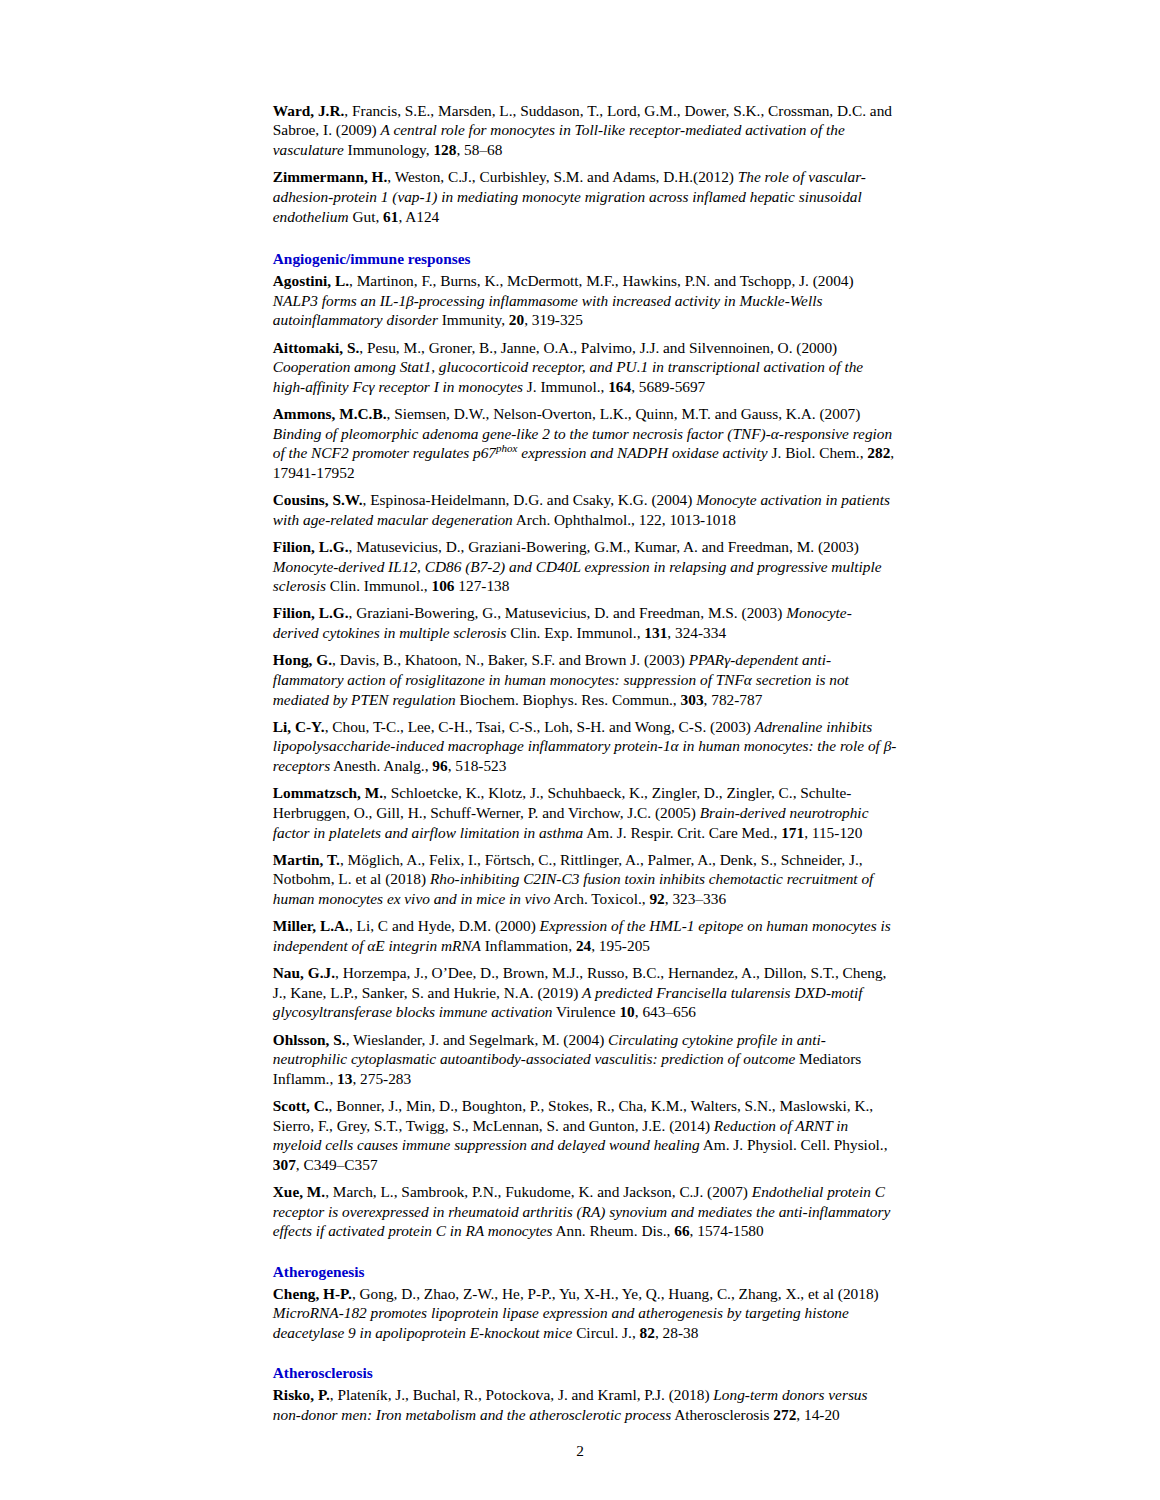Ward, J.R., Francis, S.E., Marsden, L., Suddason, T., Lord, G.M., Dower, S.K., Crossman, D.C. and Sabroe, I. (2009) A central role for monocytes in Toll-like receptor-mediated activation of the vasculature Immunology, 128, 58–68
Zimmermann, H., Weston, C.J., Curbishley, S.M. and Adams, D.H.(2012) The role of vascular-adhesion-protein 1 (vap-1) in mediating monocyte migration across inflamed hepatic sinusoidal endothelium Gut, 61, A124
Angiogenic/immune responses
Agostini, L., Martinon, F., Burns, K., McDermott, M.F., Hawkins, P.N. and Tschopp, J. (2004) NALP3 forms an IL-1β-processing inflammasome with increased activity in Muckle-Wells autoinflammatory disorder Immunity, 20, 319-325
Aittomaki, S., Pesu, M., Groner, B., Janne, O.A., Palvimo, J.J. and Silvennoinen, O. (2000) Cooperation among Stat1, glucocorticoid receptor, and PU.1 in transcriptional activation of the high-affinity Fcγ receptor I in monocytes J. Immunol., 164, 5689-5697
Ammons, M.C.B., Siemsen, D.W., Nelson-Overton, L.K., Quinn, M.T. and Gauss, K.A. (2007) Binding of pleomorphic adenoma gene-like 2 to the tumor necrosis factor (TNF)-α-responsive region of the NCF2 promoter regulates p67phox expression and NADPH oxidase activity J. Biol. Chem., 282, 17941-17952
Cousins, S.W., Espinosa-Heidelmann, D.G. and Csaky, K.G. (2004) Monocyte activation in patients with age-related macular degeneration Arch. Ophthalmol., 122, 1013-1018
Filion, L.G., Matusevicius, D., Graziani-Bowering, G.M., Kumar, A. and Freedman, M. (2003) Monocyte-derived IL12, CD86 (B7-2) and CD40L expression in relapsing and progressive multiple sclerosis Clin. Immunol., 106 127-138
Filion, L.G., Graziani-Bowering, G., Matusevicius, D. and Freedman, M.S. (2003) Monocyte-derived cytokines in multiple sclerosis Clin. Exp. Immunol., 131, 324-334
Hong, G., Davis, B., Khatoon, N., Baker, S.F. and Brown J. (2003) PPARγ-dependent anti-flammatory action of rosiglitazone in human monocytes: suppression of TNFα secretion is not mediated by PTEN regulation Biochem. Biophys. Res. Commun., 303, 782-787
Li, C-Y., Chou, T-C., Lee, C-H., Tsai, C-S., Loh, S-H. and Wong, C-S. (2003) Adrenaline inhibits lipopolysaccharide-induced macrophage inflammatory protein-1α in human monocytes: the role of β-receptors Anesth. Analg., 96, 518-523
Lommatzsch, M., Schloetcke, K., Klotz, J., Schuhbaeck, K., Zingler, D., Zingler, C., Schulte-Herbruggen, O., Gill, H., Schuff-Werner, P. and Virchow, J.C. (2005) Brain-derived neurotrophic factor in platelets and airflow limitation in asthma Am. J. Respir. Crit. Care Med., 171, 115-120
Martin, T., Möglich, A., Felix, I., Förtsch, C., Rittlinger, A., Palmer, A., Denk, S., Schneider, J., Notbohm, L. et al (2018) Rho-inhibiting C2IN-C3 fusion toxin inhibits chemotactic recruitment of human monocytes ex vivo and in mice in vivo Arch. Toxicol., 92, 323–336
Miller, L.A., Li, C and Hyde, D.M. (2000) Expression of the HML-1 epitope on human monocytes is independent of αE integrin mRNA Inflammation, 24, 195-205
Nau, G.J., Horzempa, J., O’Dee, D., Brown, M.J., Russo, B.C., Hernandez, A., Dillon, S.T., Cheng, J., Kane, L.P., Sanker, S. and Hukrie, N.A. (2019) A predicted Francisella tularensis DXD-motif glycosyltransferase blocks immune activation Virulence 10, 643–656
Ohlsson, S., Wieslander, J. and Segelmark, M. (2004) Circulating cytokine profile in anti-neutrophilic cytoplasmatic autoantibody-associated vasculitis: prediction of outcome Mediators Inflamm., 13, 275-283
Scott, C., Bonner, J., Min, D., Boughton, P., Stokes, R., Cha, K.M., Walters, S.N., Maslowski, K., Sierro, F., Grey, S.T., Twigg, S., McLennan, S. and Gunton, J.E. (2014) Reduction of ARNT in myeloid cells causes immune suppression and delayed wound healing Am. J. Physiol. Cell. Physiol., 307, C349–C357
Xue, M., March, L., Sambrook, P.N., Fukudome, K. and Jackson, C.J. (2007) Endothelial protein C receptor is overexpressed in rheumatoid arthritis (RA) synovium and mediates the anti-inflammatory effects if activated protein C in RA monocytes Ann. Rheum. Dis., 66, 1574-1580
Atherogenesis
Cheng, H-P., Gong, D., Zhao, Z-W., He, P-P., Yu, X-H., Ye, Q., Huang, C., Zhang, X., et al (2018) MicroRNA-182 promotes lipoprotein lipase expression and atherogenesis by targeting histone deacetylase 9 in apolipoprotein E-knockout mice Circul. J., 82, 28-38
Atherosclerosis
Risko, P., Plateník, J., Buchal, R., Potockova, J. and Kraml, P.J. (2018) Long-term donors versus non-donor men: Iron metabolism and the atherosclerotic process Atherosclerosis 272, 14-20
2